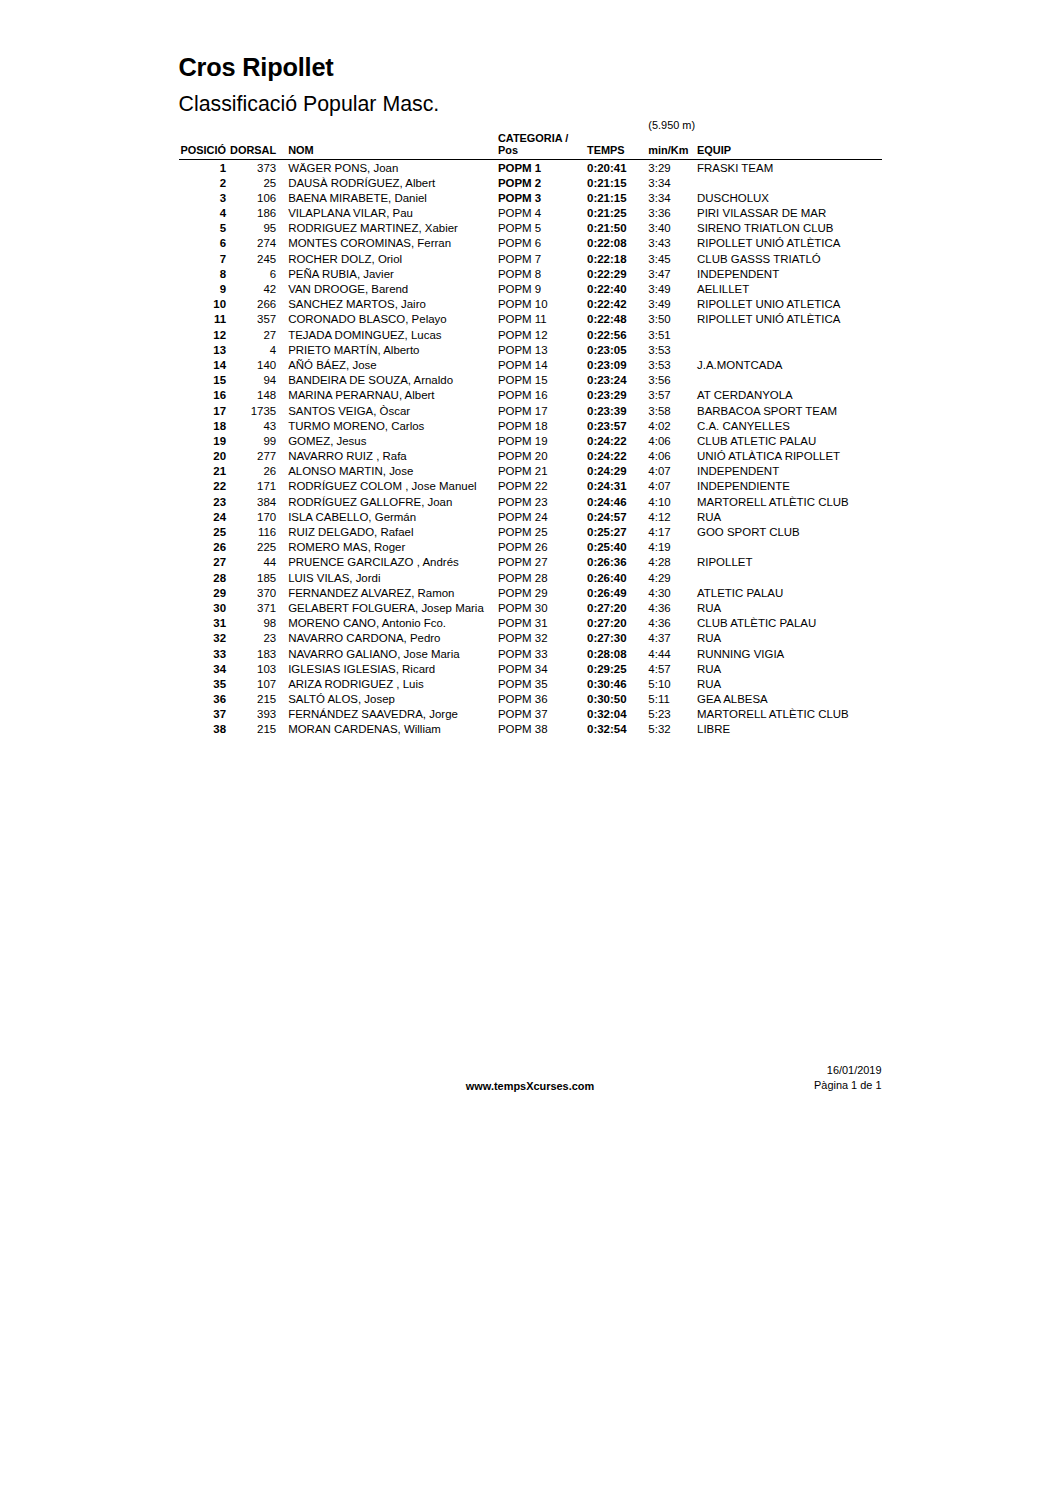Cros Ripollet
Classificació Popular Masc.
| | (5.950 m) |
| --- | --- |
| POSICIÓ | DORSAL | NOM | CATEGORIA / Pos | TEMPS | min/Km | EQUIP |
| 1 | 373 | WÄGER PONS, Joan | POPM 1 | 0:20:41 | 3:29 | FRASKI TEAM |
| 2 | 25 | DAUSÀ RODRÍGUEZ, Albert | POPM 2 | 0:21:15 | 3:34 | |
| 3 | 106 | BAENA MIRABETE, Daniel | POPM 3 | 0:21:15 | 3:34 | DUSCHOLUX |
| 4 | 186 | VILAPLANA VILAR, Pau | POPM 4 | 0:21:25 | 3:36 | PIRI VILASSAR DE MAR |
| 5 | 95 | RODRIGUEZ MARTINEZ, Xabier | POPM 5 | 0:21:50 | 3:40 | SIRENO TRIATLON CLUB |
| 6 | 274 | MONTES COROMINAS, Ferran | POPM 6 | 0:22:08 | 3:43 | RIPOLLET UNIÓ ATLÈTICA |
| 7 | 245 | ROCHER DOLZ, Oriol | POPM 7 | 0:22:18 | 3:45 | CLUB GASSS TRIATLÓ |
| 8 | 6 | PEÑA RUBIA, Javier | POPM 8 | 0:22:29 | 3:47 | INDEPENDENT |
| 9 | 42 | VAN DROOGE, Barend | POPM 9 | 0:22:40 | 3:49 | AELILLET |
| 10 | 266 | SANCHEZ MARTOS, Jairo | POPM 10 | 0:22:42 | 3:49 | RIPOLLET UNIO ATLETICA |
| 11 | 357 | CORONADO BLASCO, Pelayo | POPM 11 | 0:22:48 | 3:50 | RIPOLLET UNIÓ ATLÈTICA |
| 12 | 27 | TEJADA DOMINGUEZ, Lucas | POPM 12 | 0:22:56 | 3:51 | |
| 13 | 4 | PRIETO MARTÍN, Alberto | POPM 13 | 0:23:05 | 3:53 | |
| 14 | 140 | AÑÓ BÁEZ, Jose | POPM 14 | 0:23:09 | 3:53 | J.A.MONTCADA |
| 15 | 94 | BANDEIRA DE SOUZA, Arnaldo | POPM 15 | 0:23:24 | 3:56 | |
| 16 | 148 | MARINA PERARNAU, Albert | POPM 16 | 0:23:29 | 3:57 | AT CERDANYOLA |
| 17 | 1735 | SANTOS VEIGA, Òscar | POPM 17 | 0:23:39 | 3:58 | BARBACOA SPORT TEAM |
| 18 | 43 | TURMO MORENO, Carlos | POPM 18 | 0:23:57 | 4:02 | C.A. CANYELLES |
| 19 | 99 | GOMEZ, Jesus | POPM 19 | 0:24:22 | 4:06 | CLUB ATLETIC PALAU |
| 20 | 277 | NAVARRO RUIZ , Rafa | POPM 20 | 0:24:22 | 4:06 | UNIÓ ATLÀTICA RIPOLLET |
| 21 | 26 | ALONSO MARTIN, Jose | POPM 21 | 0:24:29 | 4:07 | INDEPENDENT |
| 22 | 171 | RODRÍGUEZ COLOM , Jose Manuel | POPM 22 | 0:24:31 | 4:07 | INDEPENDIENTE |
| 23 | 384 | RODRÍGUEZ GALLOFRE, Joan | POPM 23 | 0:24:46 | 4:10 | MARTORELL ATLÈTIC CLUB |
| 24 | 170 | ISLA CABELLO, Germán | POPM 24 | 0:24:57 | 4:12 | RUA |
| 25 | 116 | RUIZ DELGADO, Rafael | POPM 25 | 0:25:27 | 4:17 | GOO SPORT CLUB |
| 26 | 225 | ROMERO MAS, Roger | POPM 26 | 0:25:40 | 4:19 | |
| 27 | 44 | PRUENCE GARCILAZO , Andrés | POPM 27 | 0:26:36 | 4:28 | RIPOLLET |
| 28 | 185 | LUIS VILAS, Jordi | POPM 28 | 0:26:40 | 4:29 | |
| 29 | 370 | FERNANDEZ ALVAREZ, Ramon | POPM 29 | 0:26:49 | 4:30 | ATLETIC PALAU |
| 30 | 371 | GELABERT FOLGUERA, Josep Maria | POPM 30 | 0:27:20 | 4:36 | RUA |
| 31 | 98 | MORENO CANO, Antonio Fco. | POPM 31 | 0:27:20 | 4:36 | CLUB ATLÈTIC PALAU |
| 32 | 23 | NAVARRO CARDONA, Pedro | POPM 32 | 0:27:30 | 4:37 | RUA |
| 33 | 183 | NAVARRO GALIANO, Jose Maria | POPM 33 | 0:28:08 | 4:44 | RUNNING VIGIA |
| 34 | 103 | IGLESIAS IGLESIAS, Ricard | POPM 34 | 0:29:25 | 4:57 | RUA |
| 35 | 107 | ARIZA RODRIGUEZ , Luis | POPM 35 | 0:30:46 | 5:10 | RUA |
| 36 | 215 | SALTÓ ALOS, Josep | POPM 36 | 0:30:50 | 5:11 | GEA ALBESA |
| 37 | 393 | FERNÁNDEZ SAAVEDRA, Jorge | POPM 37 | 0:32:04 | 5:23 | MARTORELL ATLÈTIC CLUB |
| 38 | 215 | MORAN CARDENAS, William | POPM 38 | 0:32:54 | 5:32 | LIBRE |
www.tempsXcurses.com
16/01/2019
Pàgina 1 de 1